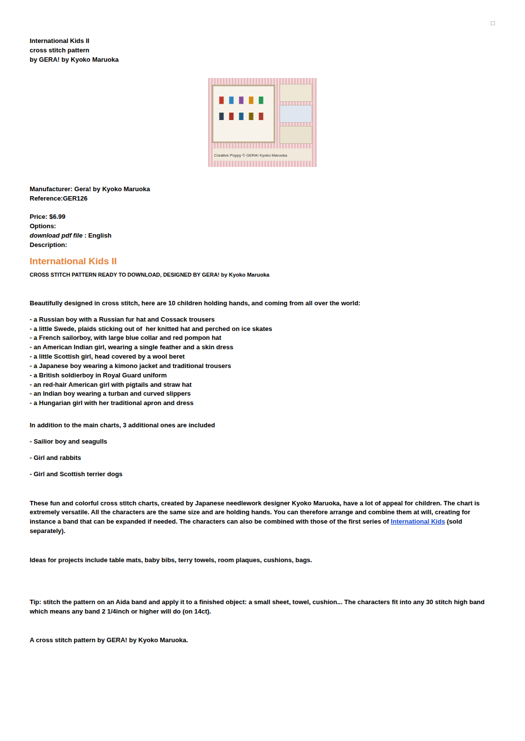☐
International Kids II
cross stitch pattern
by GERA! by Kyoko Maruoka
Manufacturer: Gera! by Kyoko Maruoka
Reference:GER126
Price: $6.99
Options:
download pdf file : English
Description:
International Kids II
CROSS STITCH PATTERN READY TO DOWNLOAD, DESIGNED BY GERA! by Kyoko Maruoka
Beautifully designed in cross stitch, here are 10 children holding hands, and coming from all over the world:
- a Russian boy with a Russian fur hat and Cossack trousers
- a little Swede, plaids sticking out of her knitted hat and perched on ice skates
- a French sailorboy, with large blue collar and red pompon hat
- an American Indian girl, wearing a single feather and a skin dress
- a little Scottish girl, head covered by a wool beret
- a Japanese boy wearing a kimono jacket and traditional trousers
- a British soldierboy in Royal Guard uniform
- an red-hair American girl with pigtails and straw hat
- an Indian boy wearing a turban and curved slippers
- a Hungarian girl with her traditional apron and dress
In addition to the main charts, 3 additional ones are included
- Sailior boy and seagulls
- Girl and rabbits
- Girl and Scottish terrier dogs
These fun and colorful cross stitch charts, created by Japanese needlework designer Kyoko Maruoka, have a lot of appeal for children. The chart is extremely versatile. All the characters are the same size and are holding hands. You can therefore arrange and combine them at will, creating for instance a band that can be expanded if needed. The characters can also be combined with those of the first series of International Kids (sold separately).
Ideas for projects include table mats, baby bibs, terry towels, room plaques, cushions, bags.
Tip: stitch the pattern on an Aida band and apply it to a finished object: a small sheet, towel, cushion... The characters fit into any 30 stitch high band which means any band 2 1/4inch or higher will do (on 14ct).
A cross stitch pattern by GERA! by Kyoko Maruoka.